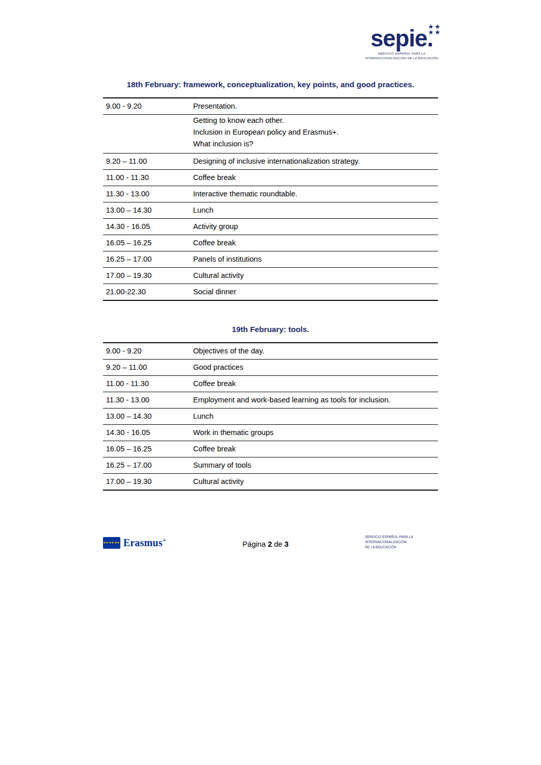sepie.★ ★
★ ★
Servicio Español para la
Internacionalización de la Educación
18th February: framework, conceptualization, key points, and good practices.
| 9.00 - 9.20 | Presentation. |
| | Getting to know each other. |
| | Inclusion in European policy and Erasmus+. |
| | What inclusion is? |
| 9.20 – 11.00 | Designing of inclusive internationalization strategy. |
| 11.00 - 11.30 | Coffee break |
| 11.30 - 13.00 | Interactive thematic roundtable. |
| 13.00 – 14.30 | Lunch |
| 14.30 - 16.05 | Activity group |
| 16.05 – 16.25 | Coffee break |
| 16.25 – 17.00 | Panels of institutions |
| 17.00 – 19.30 | Cultural activity |
| 21.00-22.30 | Social dinner |
19th February: tools.
| 9.00 - 9.20 | Objectives of the day. |
| 9.20 – 11.00 | Good practices |
| 11.00 - 11.30 | Coffee break |
| 11.30 - 13.00 | Employment and work-based learning as tools for inclusion. |
| 13.00 – 14.30 | Lunch |
| 14.30 - 16.05 | Work in thematic groups |
| 16.05 – 16.25 | Coffee break |
| 16.25 – 17.00 | Summary of tools |
| 17.00 – 19.30 | Cultural activity |
Erasmus+
Página 2 de 3
Servicio Español para la
Internacionalización
de la Educación